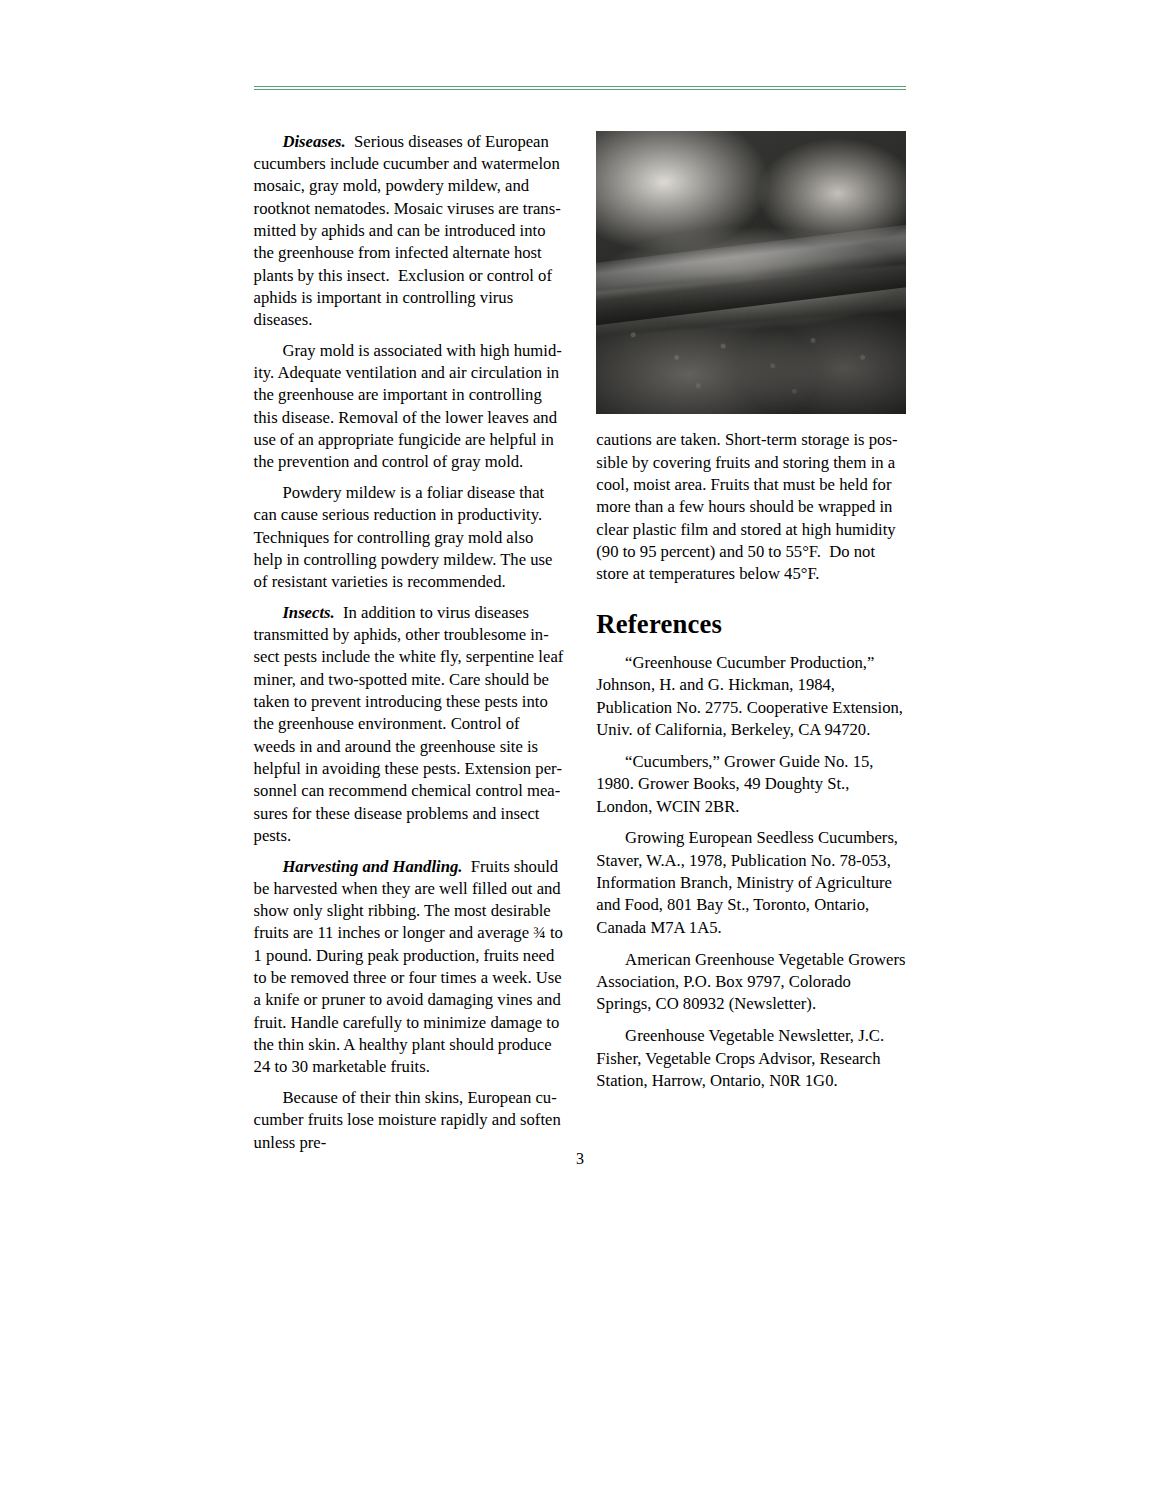Diseases. Serious diseases of European cucumbers include cucumber and watermelon mosaic, gray mold, powdery mildew, and rootknot nematodes. Mosaic viruses are transmitted by aphids and can be introduced into the greenhouse from infected alternate host plants by this insect. Exclusion or control of aphids is important in controlling virus diseases.
Gray mold is associated with high humidity. Adequate ventilation and air circulation in the greenhouse are important in controlling this disease. Removal of the lower leaves and use of an appropriate fungicide are helpful in the prevention and control of gray mold.
Powdery mildew is a foliar disease that can cause serious reduction in productivity. Techniques for controlling gray mold also help in controlling powdery mildew. The use of resistant varieties is recommended.
Insects. In addition to virus diseases transmitted by aphids, other troublesome insect pests include the white fly, serpentine leaf miner, and two-spotted mite. Care should be taken to prevent introducing these pests into the greenhouse environment. Control of weeds in and around the greenhouse site is helpful in avoiding these pests. Extension personnel can recommend chemical control measures for these disease problems and insect pests.
Harvesting and Handling. Fruits should be harvested when they are well filled out and show only slight ribbing. The most desirable fruits are 11 inches or longer and average ¾ to 1 pound. During peak production, fruits need to be removed three or four times a week. Use a knife or pruner to avoid damaging vines and fruit. Handle carefully to minimize damage to the thin skin. A healthy plant should produce 24 to 30 marketable fruits.
Because of their thin skins, European cucumber fruits lose moisture rapidly and soften unless pre-
cautions are taken. Short-term storage is possible by covering fruits and storing them in a cool, moist area. Fruits that must be held for more than a few hours should be wrapped in clear plastic film and stored at high humidity (90 to 95 percent) and 50 to 55°F. Do not store at temperatures below 45°F.
References
“Greenhouse Cucumber Production,” Johnson, H. and G. Hickman, 1984, Publication No. 2775. Cooperative Extension, Univ. of California, Berkeley, CA 94720.
“Cucumbers,” Grower Guide No. 15, 1980. Grower Books, 49 Doughty St., London, WCIN 2BR.
Growing European Seedless Cucumbers, Staver, W.A., 1978, Publication No. 78-053, Information Branch, Ministry of Agriculture and Food, 801 Bay St., Toronto, Ontario, Canada M7A 1A5.
American Greenhouse Vegetable Growers Association, P.O. Box 9797, Colorado Springs, CO 80932 (Newsletter).
Greenhouse Vegetable Newsletter, J.C. Fisher, Vegetable Crops Advisor, Research Station, Harrow, Ontario, N0R 1G0.
3